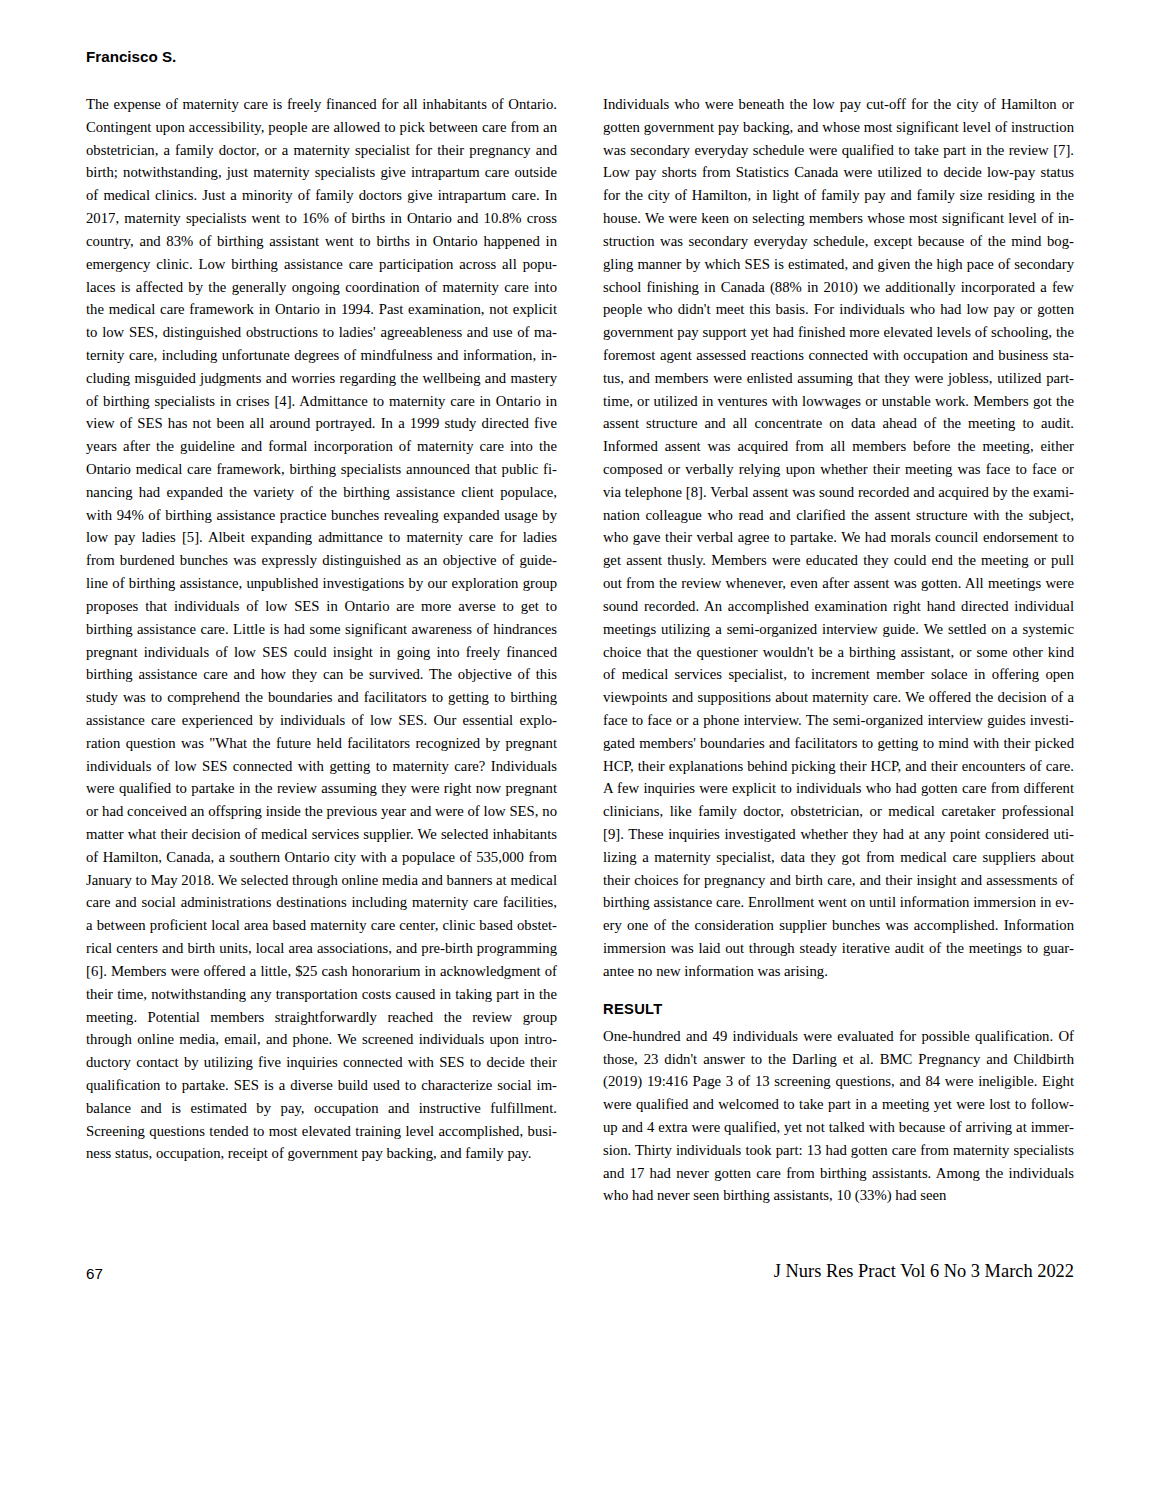Francisco S.
The expense of maternity care is freely financed for all inhabitants of Ontario. Contingent upon accessibility, people are allowed to pick between care from an obstetrician, a family doctor, or a maternity specialist for their pregnancy and birth; notwithstanding, just maternity specialists give intrapartum care outside of medical clinics. Just a minority of family doctors give intrapartum care. In 2017, maternity specialists went to 16% of births in Ontario and 10.8% cross country, and 83% of birthing assistant went to births in Ontario happened in emergency clinic. Low birthing assistance care participation across all populaces is affected by the generally ongoing coordination of maternity care into the medical care framework in Ontario in 1994. Past examination, not explicit to low SES, distinguished obstructions to ladies' agreeableness and use of maternity care, including unfortunate degrees of mindfulness and information, including misguided judgments and worries regarding the wellbeing and mastery of birthing specialists in crises [4]. Admittance to maternity care in Ontario in view of SES has not been all around portrayed. In a 1999 study directed five years after the guideline and formal incorporation of maternity care into the Ontario medical care framework, birthing specialists announced that public financing had expanded the variety of the birthing assistance client populace, with 94% of birthing assistance practice bunches revealing expanded usage by low pay ladies [5]. Albeit expanding admittance to maternity care for ladies from burdened bunches was expressly distinguished as an objective of guideline of birthing assistance, unpublished investigations by our exploration group proposes that individuals of low SES in Ontario are more averse to get to birthing assistance care. Little is had some significant awareness of hindrances pregnant individuals of low SES could insight in going into freely financed birthing assistance care and how they can be survived. The objective of this study was to comprehend the boundaries and facilitators to getting to birthing assistance care experienced by individuals of low SES. Our essential exploration question was "What the future held facilitators recognized by pregnant individuals of low SES connected with getting to maternity care? Individuals were qualified to partake in the review assuming they were right now pregnant or had conceived an offspring inside the previous year and were of low SES, no matter what their decision of medical services supplier. We selected inhabitants of Hamilton, Canada, a southern Ontario city with a populace of 535,000 from January to May 2018. We selected through online media and banners at medical care and social administrations destinations including maternity care facilities, a between proficient local area based maternity care center, clinic based obstetrical centers and birth units, local area associations, and pre-birth programming [6]. Members were offered a little, $25 cash honorarium in acknowledgment of their time, notwithstanding any transportation costs caused in taking part in the meeting. Potential members straightforwardly reached the review group through online media, email, and phone. We screened individuals upon introductory contact by utilizing five inquiries connected with SES to decide their qualification to partake. SES is a diverse build used to characterize social imbalance and is estimated by pay, occupation and instructive fulfillment. Screening questions tended to most elevated training level accomplished, business status, occupation, receipt of government pay backing, and family pay.
Individuals who were beneath the low pay cut-off for the city of Hamilton or gotten government pay backing, and whose most significant level of instruction was secondary everyday schedule were qualified to take part in the review [7]. Low pay shorts from Statistics Canada were utilized to decide low-pay status for the city of Hamilton, in light of family pay and family size residing in the house. We were keen on selecting members whose most significant level of instruction was secondary everyday schedule, except because of the mind boggling manner by which SES is estimated, and given the high pace of secondary school finishing in Canada (88% in 2010) we additionally incorporated a few people who didn't meet this basis. For individuals who had low pay or gotten government pay support yet had finished more elevated levels of schooling, the foremost agent assessed reactions connected with occupation and business status, and members were enlisted assuming that they were jobless, utilized parttime, or utilized in ventures with lowwages or unstable work. Members got the assent structure and all concentrate on data ahead of the meeting to audit. Informed assent was acquired from all members before the meeting, either composed or verbally relying upon whether their meeting was face to face or via telephone [8]. Verbal assent was sound recorded and acquired by the examination colleague who read and clarified the assent structure with the subject, who gave their verbal agree to partake. We had morals council endorsement to get assent thusly. Members were educated they could end the meeting or pull out from the review whenever, even after assent was gotten. All meetings were sound recorded. An accomplished examination right hand directed individual meetings utilizing a semi-organized interview guide. We settled on a systemic choice that the questioner wouldn't be a birthing assistant, or some other kind of medical services specialist, to increment member solace in offering open viewpoints and suppositions about maternity care. We offered the decision of a face to face or a phone interview. The semi-organized interview guides investigated members' boundaries and facilitators to getting to mind with their picked HCP, their explanations behind picking their HCP, and their encounters of care. A few inquiries were explicit to individuals who had gotten care from different clinicians, like family doctor, obstetrician, or medical caretaker professional [9]. These inquiries investigated whether they had at any point considered utilizing a maternity specialist, data they got from medical care suppliers about their choices for pregnancy and birth care, and their insight and assessments of birthing assistance care. Enrollment went on until information immersion in every one of the consideration supplier bunches was accomplished. Information immersion was laid out through steady iterative audit of the meetings to guarantee no new information was arising.
Result
One-hundred and 49 individuals were evaluated for possible qualification. Of those, 23 didn't answer to the Darling et al. BMC Pregnancy and Childbirth (2019) 19:416 Page 3 of 13 screening questions, and 84 were ineligible. Eight were qualified and welcomed to take part in a meeting yet were lost to follow-up and 4 extra were qualified, yet not talked with because of arriving at immersion. Thirty individuals took part: 13 had gotten care from maternity specialists and 17 had never gotten care from birthing assistants. Among the individuals who had never seen birthing assistants, 10 (33%) had seen
67
J Nurs Res Pract Vol 6 No 3 March 2022